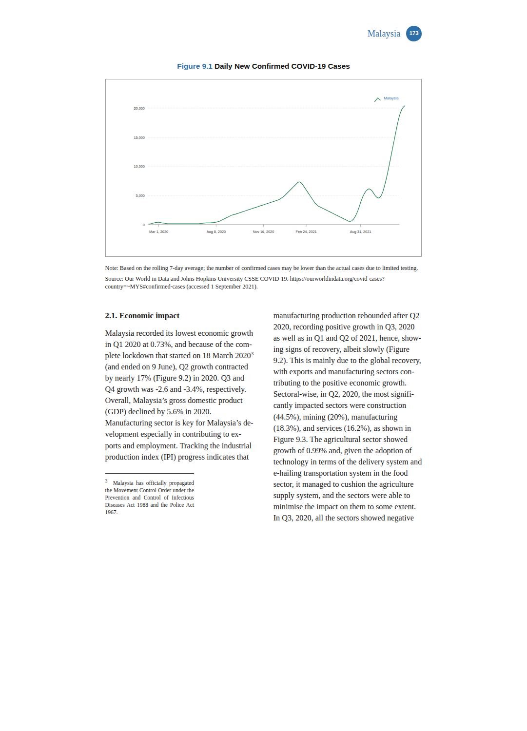Malaysia 173
Figure 9.1 Daily New Confirmed COVID-19 Cases
20,000 15,000 10,000 5,000 0 Mar 1, 2020 Aug 8, 2020 Nov 16, 2020 Feb 24, 2021 Aug 31, 2021 Malaysia
Note: Based on the rolling 7-day average; the number of confirmed cases may be lower than the actual cases due to limited testing.
Source: Our World in Data and Johns Hopkins University CSSE COVID-19. https://ourworldindata.org/covid-cases?country=~MYS#confirmed-cases (accessed 1 September 2021).
2.1. Economic impact
Malaysia recorded its lowest economic growth in Q1 2020 at 0.73%, and because of the complete lockdown that started on 18 March 20203 (and ended on 9 June), Q2 growth contracted by nearly 17% (Figure 9.2) in 2020. Q3 and Q4 growth was -2.6 and -3.4%, respectively. Overall, Malaysia’s gross domestic product (GDP) declined by 5.6% in 2020. Manufacturing sector is key for Malaysia’s development especially in contributing to exports and employment. Tracking the industrial production index (IPI) progress indicates that
3 Malaysia has officially propagated the Movement Control Order under the Prevention and Control of Infectious Diseases Act 1988 and the Police Act 1967.
manufacturing production rebounded after Q2 2020, recording positive growth in Q3, 2020 as well as in Q1 and Q2 of 2021, hence, showing signs of recovery, albeit slowly (Figure 9.2). This is mainly due to the global recovery, with exports and manufacturing sectors contributing to the positive economic growth. Sectoral-wise, in Q2, 2020, the most significantly impacted sectors were construction (44.5%), mining (20%), manufacturing (18.3%), and services (16.2%), as shown in Figure 9.3. The agricultural sector showed growth of 0.99% and, given the adoption of technology in terms of the delivery system and e-hailing transportation system in the food sector, it managed to cushion the agriculture supply system, and the sectors were able to minimise the impact on them to some extent. In Q3, 2020, all the sectors showed negative